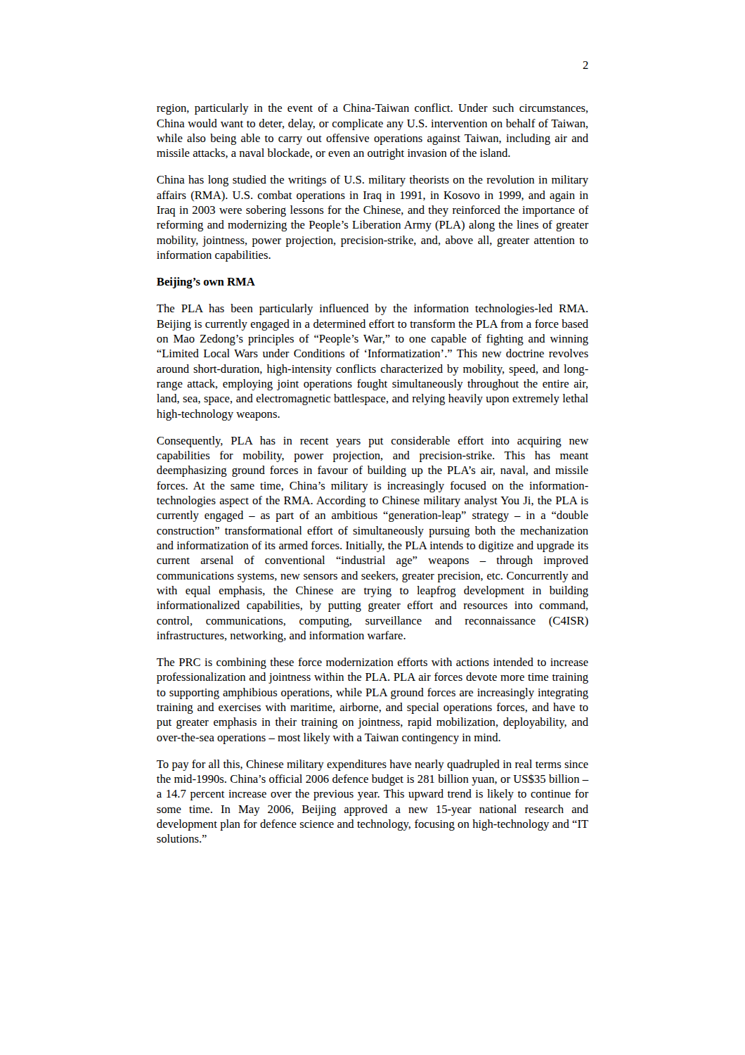2
region, particularly in the event of a China-Taiwan conflict. Under such circumstances, China would want to deter, delay, or complicate any U.S. intervention on behalf of Taiwan, while also being able to carry out offensive operations against Taiwan, including air and missile attacks, a naval blockade, or even an outright invasion of the island.
China has long studied the writings of U.S. military theorists on the revolution in military affairs (RMA). U.S. combat operations in Iraq in 1991, in Kosovo in 1999, and again in Iraq in 2003 were sobering lessons for the Chinese, and they reinforced the importance of reforming and modernizing the People’s Liberation Army (PLA) along the lines of greater mobility, jointness, power projection, precision-strike, and, above all, greater attention to information capabilities.
Beijing’s own RMA
The PLA has been particularly influenced by the information technologies-led RMA. Beijing is currently engaged in a determined effort to transform the PLA from a force based on Mao Zedong’s principles of “People’s War,” to one capable of fighting and winning “Limited Local Wars under Conditions of ‘Informatization’.” This new doctrine revolves around short-duration, high-intensity conflicts characterized by mobility, speed, and long-range attack, employing joint operations fought simultaneously throughout the entire air, land, sea, space, and electromagnetic battlespace, and relying heavily upon extremely lethal high-technology weapons.
Consequently, PLA has in recent years put considerable effort into acquiring new capabilities for mobility, power projection, and precision-strike. This has meant deemphasizing ground forces in favour of building up the PLA’s air, naval, and missile forces. At the same time, China’s military is increasingly focused on the information-technologies aspect of the RMA. According to Chinese military analyst You Ji, the PLA is currently engaged – as part of an ambitious “generation-leap” strategy – in a “double construction” transformational effort of simultaneously pursuing both the mechanization and informatization of its armed forces. Initially, the PLA intends to digitize and upgrade its current arsenal of conventional “industrial age” weapons – through improved communications systems, new sensors and seekers, greater precision, etc. Concurrently and with equal emphasis, the Chinese are trying to leapfrog development in building informationalized capabilities, by putting greater effort and resources into command, control, communications, computing, surveillance and reconnaissance (C4ISR) infrastructures, networking, and information warfare.
The PRC is combining these force modernization efforts with actions intended to increase professionalization and jointness within the PLA. PLA air forces devote more time training to supporting amphibious operations, while PLA ground forces are increasingly integrating training and exercises with maritime, airborne, and special operations forces, and have to put greater emphasis in their training on jointness, rapid mobilization, deployability, and over-the-sea operations – most likely with a Taiwan contingency in mind.
To pay for all this, Chinese military expenditures have nearly quadrupled in real terms since the mid-1990s. China’s official 2006 defence budget is 281 billion yuan, or US$35 billion – a 14.7 percent increase over the previous year. This upward trend is likely to continue for some time. In May 2006, Beijing approved a new 15-year national research and development plan for defence science and technology, focusing on high-technology and “IT solutions.”